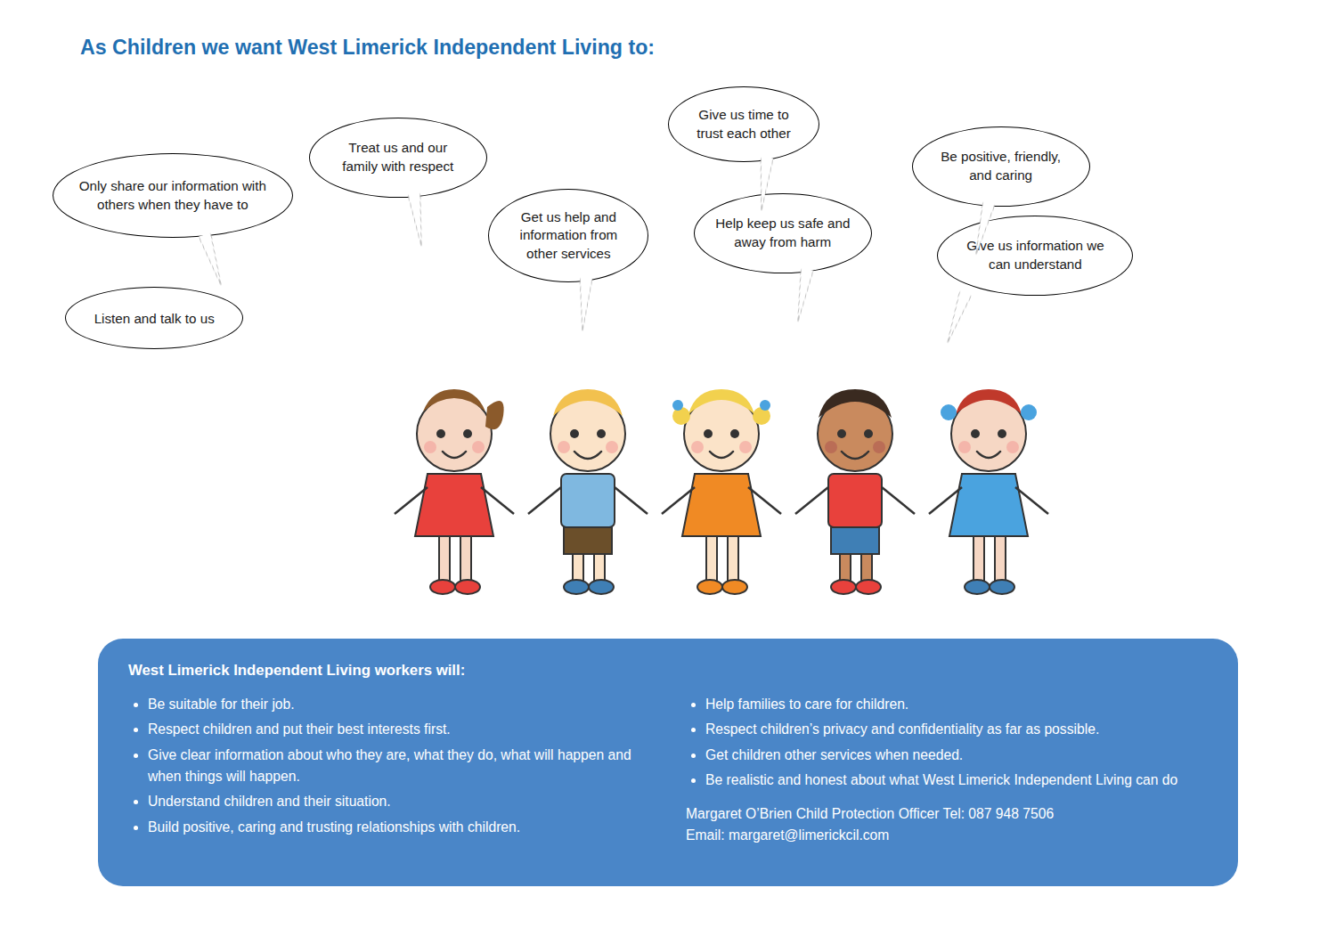As Children we want West Limerick Independent Living to:
Only share our information with others when they have to
Treat us and our family with respect
Get us help and information from other services
Give us time to trust each other
Help keep us safe and away from harm
Be positive, friendly, and caring
Give us information we can understand
Listen and talk to us
West Limerick Independent Living workers will:
Be suitable for their job.
Respect children and put their best interests first.
Give clear information about who they are, what they do, what will happen and when things will happen.
Understand children and their situation.
Build positive, caring and trusting relationships with children.
Help families to care for children.
Respect children’s privacy and confidentiality as far as possible.
Get children other services when needed.
Be realistic and honest about what West Limerick Independent Living can do
Margaret O’Brien Child Protection Officer Tel: 087 948 7506
Email: margaret@limerickcil.com